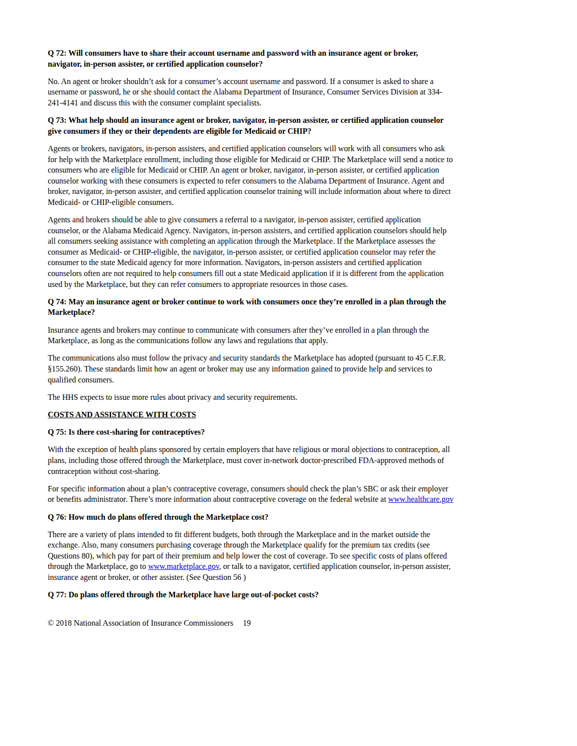Q 72: Will consumers have to share their account username and password with an insurance agent or broker, navigator, in-person assister, or certified application counselor?
No. An agent or broker shouldn’t ask for a consumer’s account username and password. If a consumer is asked to share a username or password, he or she should contact the Alabama Department of Insurance, Consumer Services Division at 334-241-4141 and discuss this with the consumer complaint specialists.
Q 73: What help should an insurance agent or broker, navigator, in-person assister, or certified application counselor give consumers if they or their dependents are eligible for Medicaid or CHIP?
Agents or brokers, navigators, in-person assisters, and certified application counselors will work with all consumers who ask for help with the Marketplace enrollment, including those eligible for Medicaid or CHIP. The Marketplace will send a notice to consumers who are eligible for Medicaid or CHIP. An agent or broker, navigator, in-person assister, or certified application counselor working with these consumers is expected to refer consumers to the Alabama Department of Insurance. Agent and broker, navigator, in-person assister, and certified application counselor training will include information about where to direct Medicaid- or CHIP-eligible consumers.
Agents and brokers should be able to give consumers a referral to a navigator, in-person assister, certified application counselor, or the Alabama Medicaid Agency. Navigators, in-person assisters, and certified application counselors should help all consumers seeking assistance with completing an application through the Marketplace. If the Marketplace assesses the consumer as Medicaid- or CHIP-eligible, the navigator, in-person assister, or certified application counselor may refer the consumer to the state Medicaid agency for more information. Navigators, in-person assisters and certified application counselors often are not required to help consumers fill out a state Medicaid application if it is different from the application used by the Marketplace, but they can refer consumers to appropriate resources in those cases.
Q 74: May an insurance agent or broker continue to work with consumers once they’re enrolled in a plan through the Marketplace?
Insurance agents and brokers may continue to communicate with consumers after they’ve enrolled in a plan through the Marketplace, as long as the communications follow any laws and regulations that apply.
The communications also must follow the privacy and security standards the Marketplace has adopted (pursuant to 45 C.F.R. §155.260). These standards limit how an agent or broker may use any information gained to provide help and services to qualified consumers.
The HHS expects to issue more rules about privacy and security requirements.
COSTS AND ASSISTANCE WITH COSTS
Q 75: Is there cost-sharing for contraceptives?
With the exception of health plans sponsored by certain employers that have religious or moral objections to contraception, all plans, including those offered through the Marketplace, must cover in-network doctor-prescribed FDA-approved methods of contraception without cost-sharing.
For specific information about a plan’s contraceptive coverage, consumers should check the plan’s SBC or ask their employer or benefits administrator. There’s more information about contraceptive coverage on the federal website at www.healthcare.gov
Q 76: How much do plans offered through the Marketplace cost?
There are a variety of plans intended to fit different budgets, both through the Marketplace and in the market outside the exchange. Also, many consumers purchasing coverage through the Marketplace qualify for the premium tax credits (see Questions 80), which pay for part of their premium and help lower the cost of coverage. To see specific costs of plans offered through the Marketplace, go to www.marketplace.gov, or talk to a navigator, certified application counselor, in-person assister, insurance agent or broker, or other assister. (See Question 56 )
Q 77: Do plans offered through the Marketplace have large out-of-pocket costs?
© 2018 National Association of Insurance Commissioners19